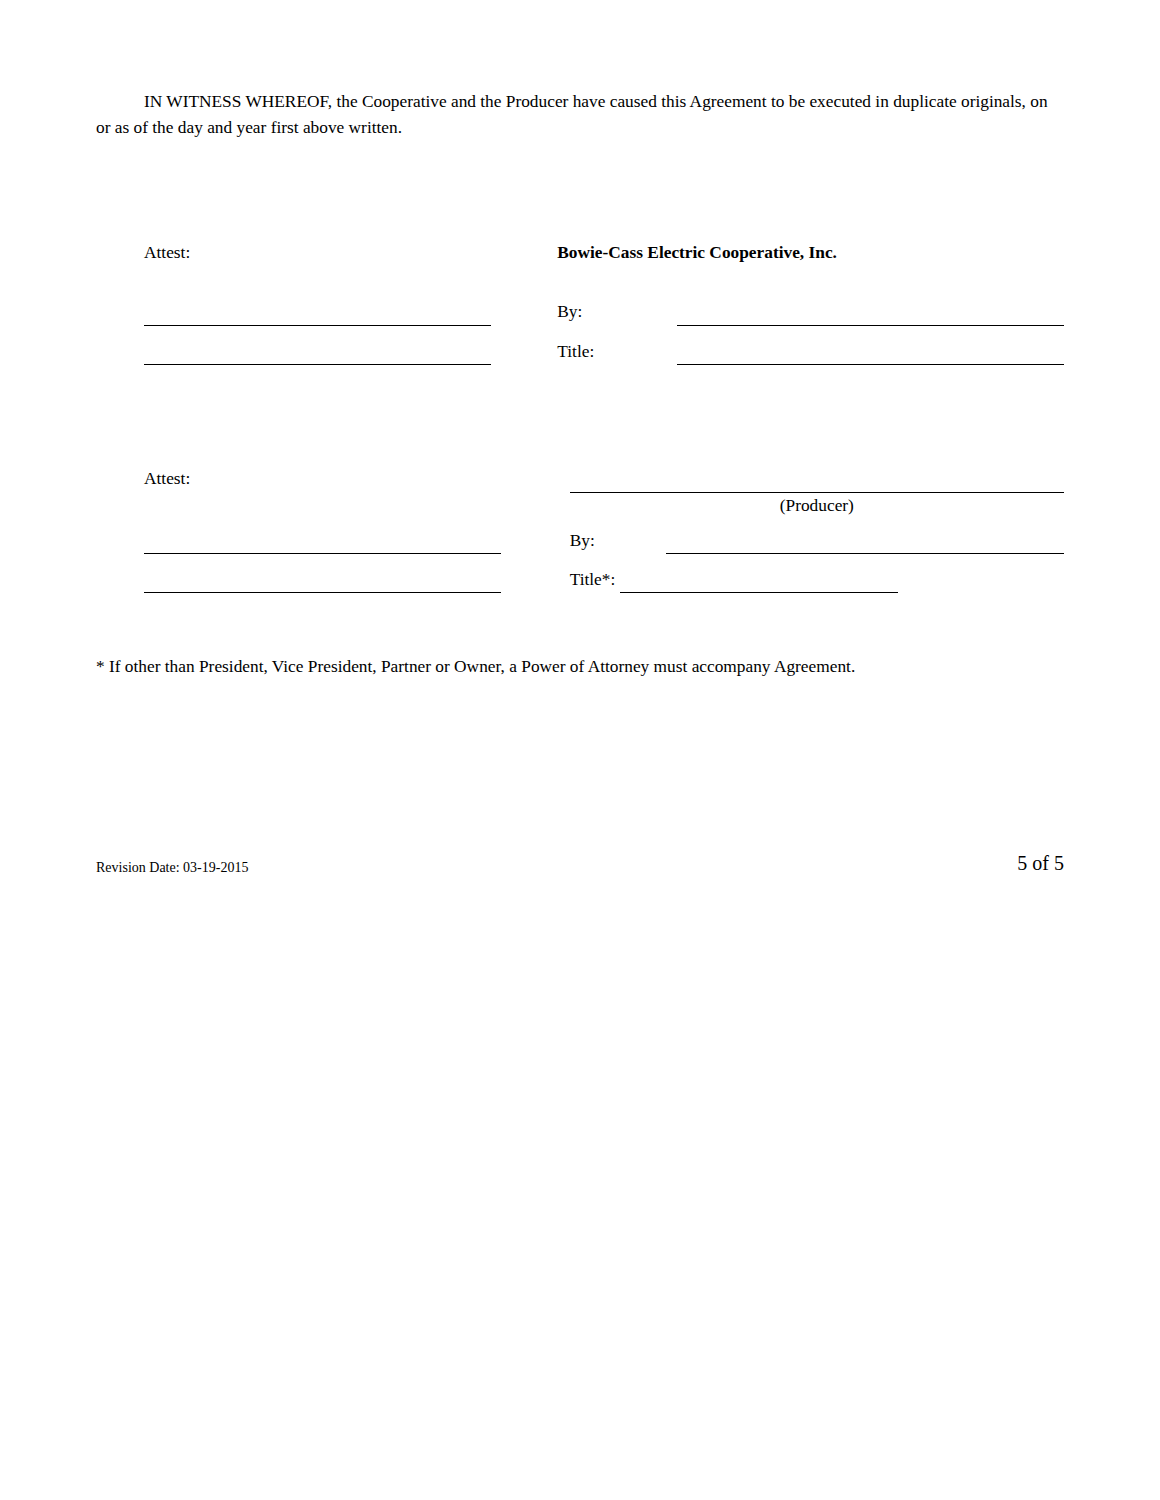IN WITNESS WHEREOF, the Cooperative and the Producer have caused this Agreement to be executed in duplicate originals, on or as of the day and year first above written.
| Attest: | | Bowie-Cass Electric Cooperative, Inc. |
| | | By: | |
| | | Title: | |
| Attest: | | |
| | | (Producer) |
| | | By: | |
| | | Title*: |
* If other than President, Vice President, Partner or Owner, a Power of Attorney must accompany Agreement.
Revision Date: 03-19-2015 5 of 5